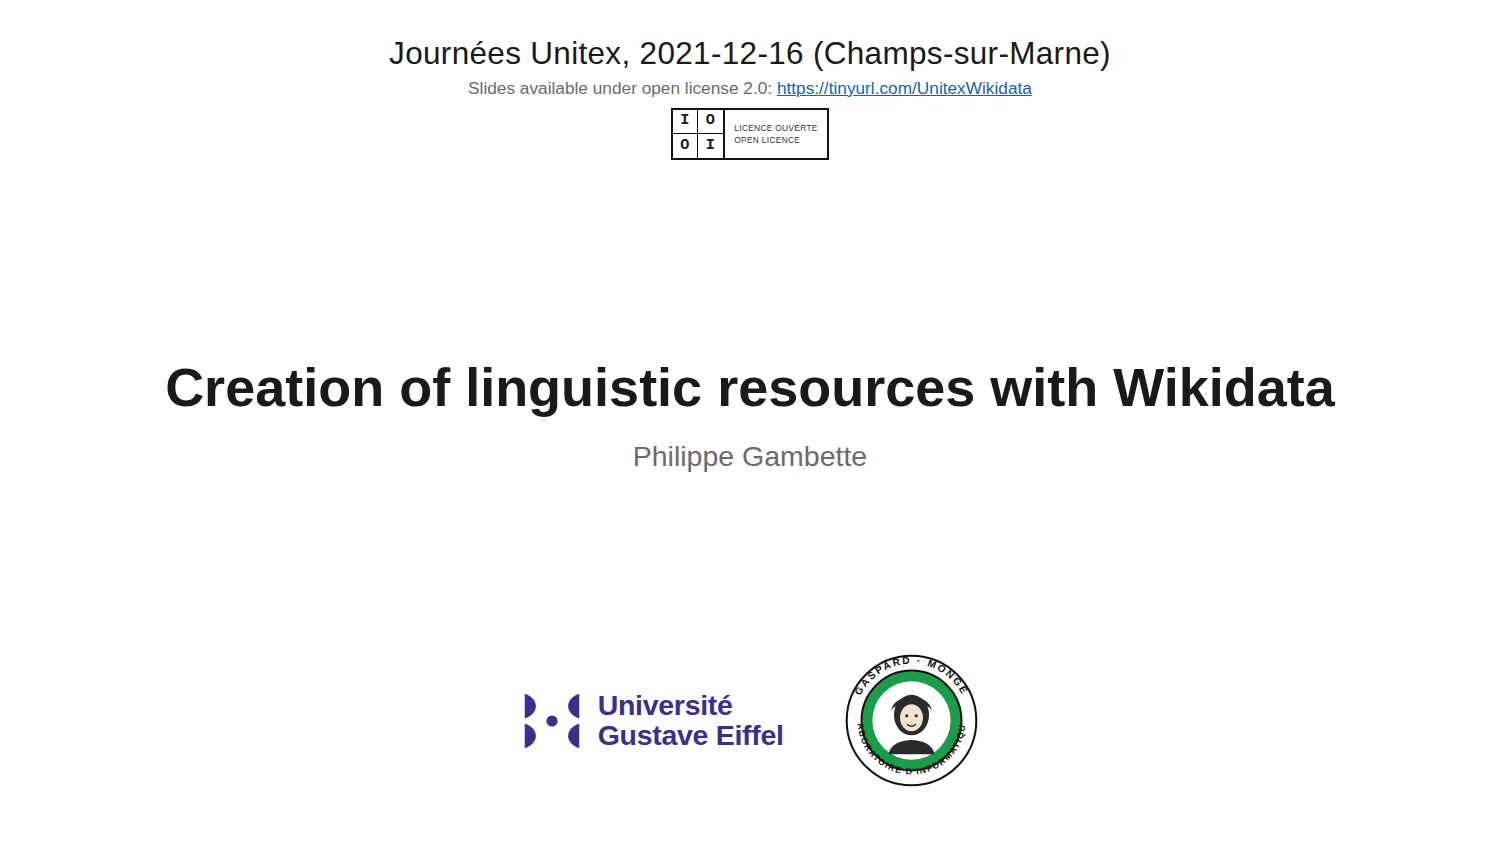Journées Unitex, 2021-12-16 (Champs-sur-Marne)
Slides available under open license 2.0: https://tinyurl.com/UnitexWikidata
IOOI
LICENCE OUVERTE OPEN LICENCE
Creation of linguistic resources with Wikidata
Philippe Gambette
Université Gustave Eiffel
GASPARD · MONGE LABORATOIRE D'INFORMATIQUE